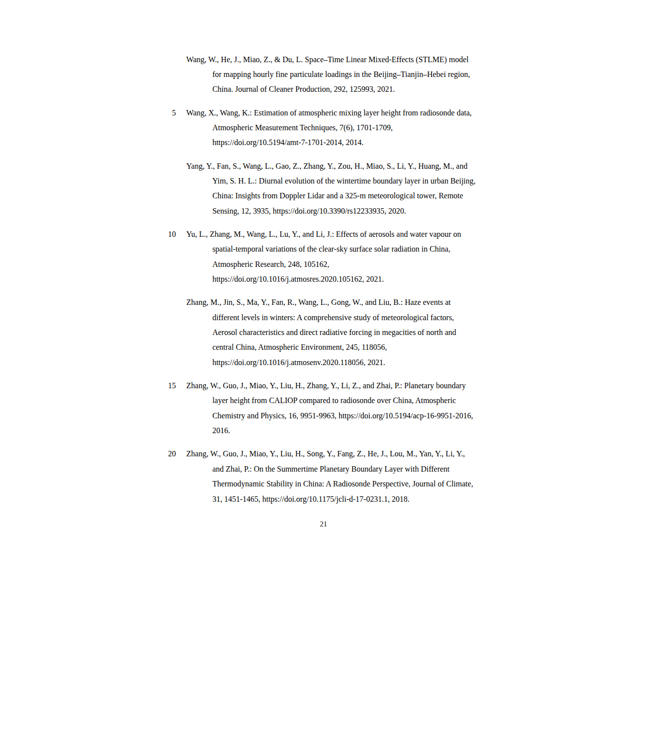Wang, W., He, J., Miao, Z., & Du, L. Space–Time Linear Mixed-Effects (STLME) model for mapping hourly fine particulate loadings in the Beijing–Tianjin–Hebei region, China. Journal of Cleaner Production, 292, 125993, 2021.
5 Wang, X., Wang, K.: Estimation of atmospheric mixing layer height from radiosonde data, Atmospheric Measurement Techniques, 7(6), 1701-1709, https://doi.org/10.5194/amt-7-1701-2014, 2014.
Yang, Y., Fan, S., Wang, L., Gao, Z., Zhang, Y., Zou, H., Miao, S., Li, Y., Huang, M., and Yim, S. H. L.: Diurnal evolution of the wintertime boundary layer in urban Beijing, China: Insights from Doppler Lidar and a 325-m meteorological tower, Remote Sensing, 12, 3935, https://doi.org/10.3390/rs12233935, 2020.
10 Yu, L., Zhang, M., Wang, L., Lu, Y., and Li, J.: Effects of aerosols and water vapour on spatial-temporal variations of the clear-sky surface solar radiation in China, Atmospheric Research, 248, 105162, https://doi.org/10.1016/j.atmosres.2020.105162, 2021.
Zhang, M., Jin, S., Ma, Y., Fan, R., Wang, L., Gong, W., and Liu, B.: Haze events at different levels in winters: A comprehensive study of meteorological factors, Aerosol characteristics and direct radiative forcing in megacities of north and central China, Atmospheric Environment, 245, 118056, https://doi.org/10.1016/j.atmosenv.2020.118056, 2021.
15 Zhang, W., Guo, J., Miao, Y., Liu, H., Zhang, Y., Li, Z., and Zhai, P.: Planetary boundary layer height from CALIOP compared to radiosonde over China, Atmospheric Chemistry and Physics, 16, 9951-9963, https://doi.org/10.5194/acp-16-9951-2016, 2016.
20 Zhang, W., Guo, J., Miao, Y., Liu, H., Song, Y., Fang, Z., He, J., Lou, M., Yan, Y., Li, Y., and Zhai, P.: On the Summertime Planetary Boundary Layer with Different Thermodynamic Stability in China: A Radiosonde Perspective, Journal of Climate, 31, 1451-1465, https://doi.org/10.1175/jcli-d-17-0231.1, 2018.
21